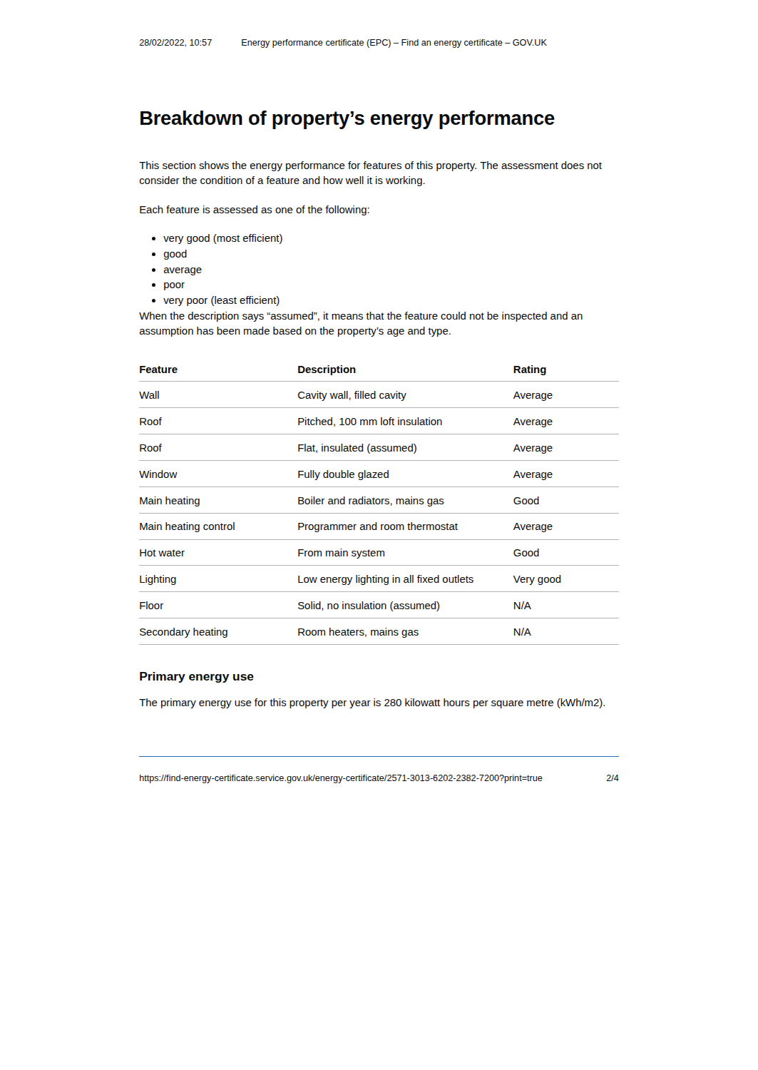28/02/2022, 10:57
Energy performance certificate (EPC) – Find an energy certificate – GOV.UK
Breakdown of property’s energy performance
This section shows the energy performance for features of this property. The assessment does not consider the condition of a feature and how well it is working.
Each feature is assessed as one of the following:
very good (most efficient)
good
average
poor
very poor (least efficient)
When the description says “assumed”, it means that the feature could not be inspected and an assumption has been made based on the property’s age and type.
| Feature | Description | Rating |
| --- | --- | --- |
| Wall | Cavity wall, filled cavity | Average |
| Roof | Pitched, 100 mm loft insulation | Average |
| Roof | Flat, insulated (assumed) | Average |
| Window | Fully double glazed | Average |
| Main heating | Boiler and radiators, mains gas | Good |
| Main heating control | Programmer and room thermostat | Average |
| Hot water | From main system | Good |
| Lighting | Low energy lighting in all fixed outlets | Very good |
| Floor | Solid, no insulation (assumed) | N/A |
| Secondary heating | Room heaters, mains gas | N/A |
Primary energy use
The primary energy use for this property per year is 280 kilowatt hours per square metre (kWh/m2).
https://find-energy-certificate.service.gov.uk/energy-certificate/2571-3013-6202-2382-7200?print=true
2/4